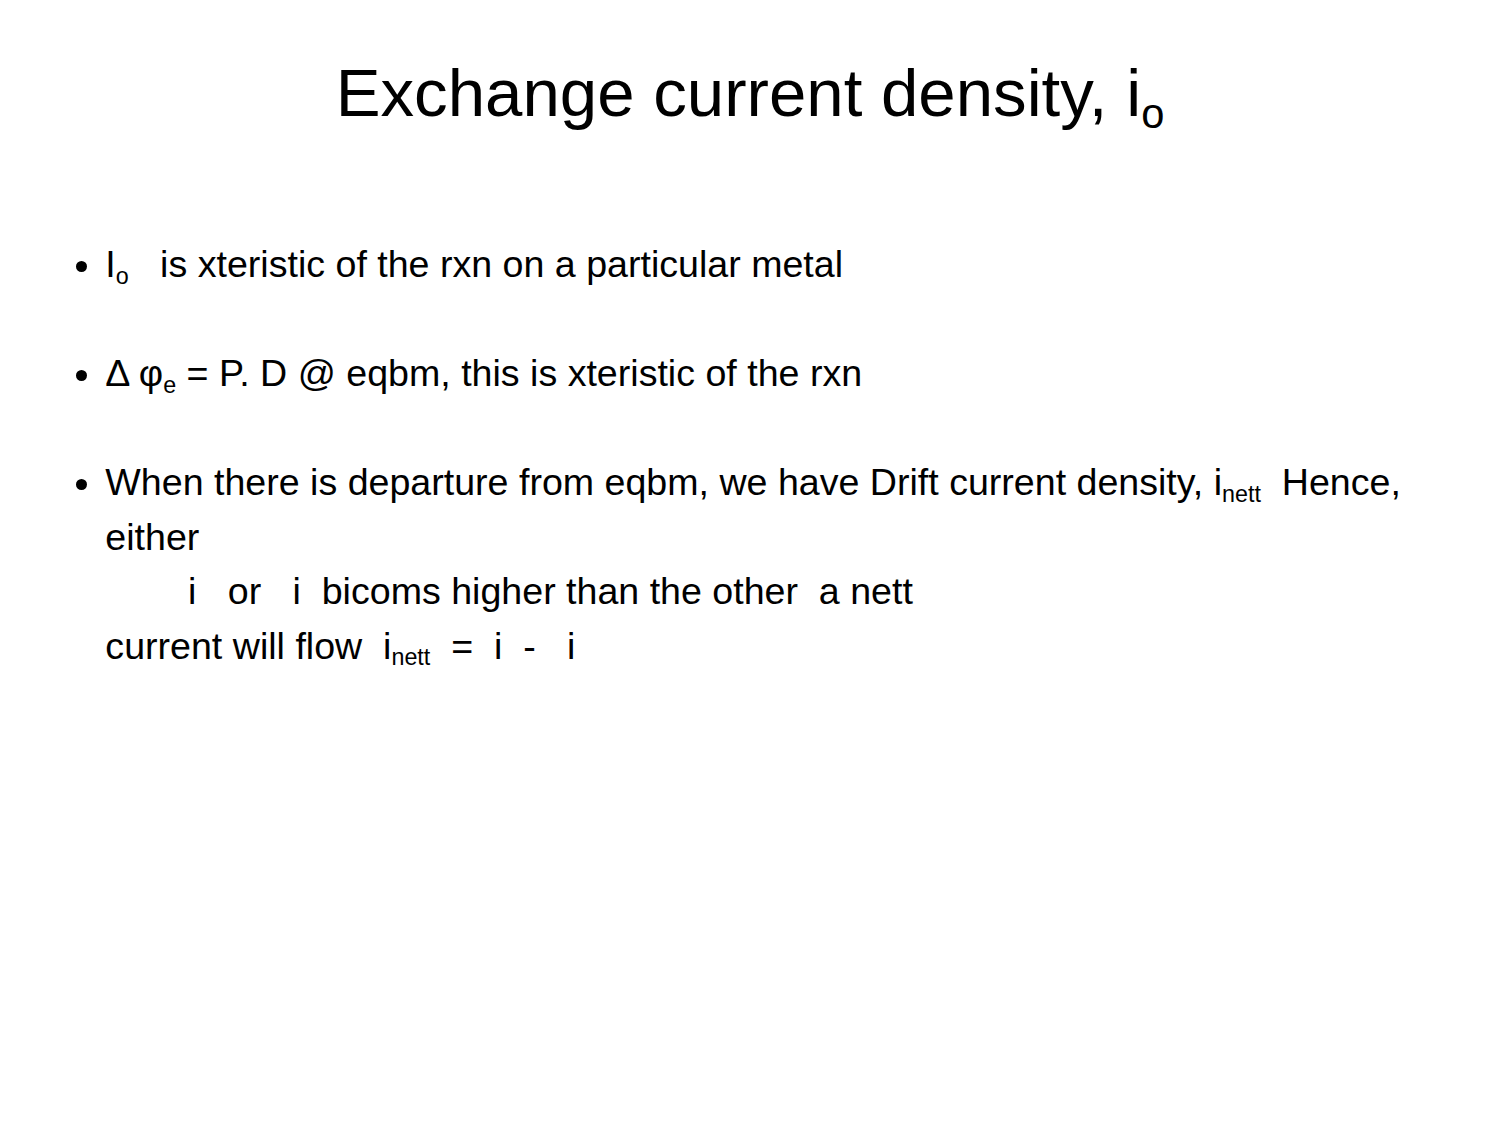Exchange current density, io
Io is xteristic of the rxn on a particular metal
Δ φe = P. D @ eqbm, this is xteristic of the rxn
When there is departure from eqbm, we have Drift current density, inett Hence, either i or i bicoms higher than the other a nett current will flow inett = i - i